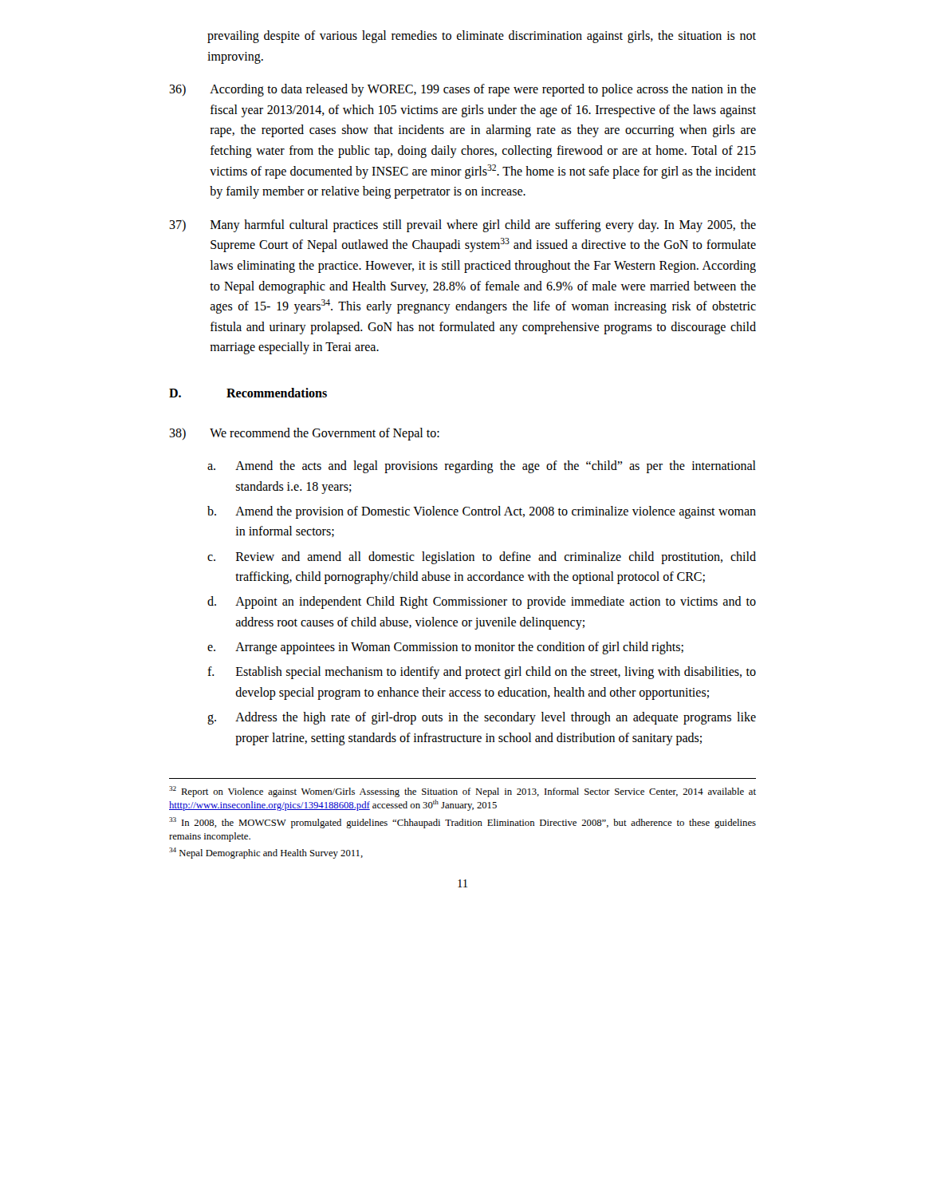prevailing despite of various legal remedies to eliminate discrimination against girls, the situation is not improving.
36) According to data released by WOREC, 199 cases of rape were reported to police across the nation in the fiscal year 2013/2014, of which 105 victims are girls under the age of 16. Irrespective of the laws against rape, the reported cases show that incidents are in alarming rate as they are occurring when girls are fetching water from the public tap, doing daily chores, collecting firewood or are at home. Total of 215 victims of rape documented by INSEC are minor girls32. The home is not safe place for girl as the incident by family member or relative being perpetrator is on increase.
37) Many harmful cultural practices still prevail where girl child are suffering every day. In May 2005, the Supreme Court of Nepal outlawed the Chaupadi system33 and issued a directive to the GoN to formulate laws eliminating the practice. However, it is still practiced throughout the Far Western Region. According to Nepal demographic and Health Survey, 28.8% of female and 6.9% of male were married between the ages of 15- 19 years34. This early pregnancy endangers the life of woman increasing risk of obstetric fistula and urinary prolapsed. GoN has not formulated any comprehensive programs to discourage child marriage especially in Terai area.
D. Recommendations
38) We recommend the Government of Nepal to:
a. Amend the acts and legal provisions regarding the age of the “child” as per the international standards i.e. 18 years;
b. Amend the provision of Domestic Violence Control Act, 2008 to criminalize violence against woman in informal sectors;
c. Review and amend all domestic legislation to define and criminalize child prostitution, child trafficking, child pornography/child abuse in accordance with the optional protocol of CRC;
d. Appoint an independent Child Right Commissioner to provide immediate action to victims and to address root causes of child abuse, violence or juvenile delinquency;
e. Arrange appointees in Woman Commission to monitor the condition of girl child rights;
f. Establish special mechanism to identify and protect girl child on the street, living with disabilities, to develop special program to enhance their access to education, health and other opportunities;
g. Address the high rate of girl-drop outs in the secondary level through an adequate programs like proper latrine, setting standards of infrastructure in school and distribution of sanitary pads;
32 Report on Violence against Women/Girls Assessing the Situation of Nepal in 2013, Informal Sector Service Center, 2014 available at htttp://www.inseconline.org/pics/1394188608.pdf accessed on 30th January, 2015
33 In 2008, the MOWCSW promulgated guidelines “Chhaupadi Tradition Elimination Directive 2008”, but adherence to these guidelines remains incomplete.
34 Nepal Demographic and Health Survey 2011,
11